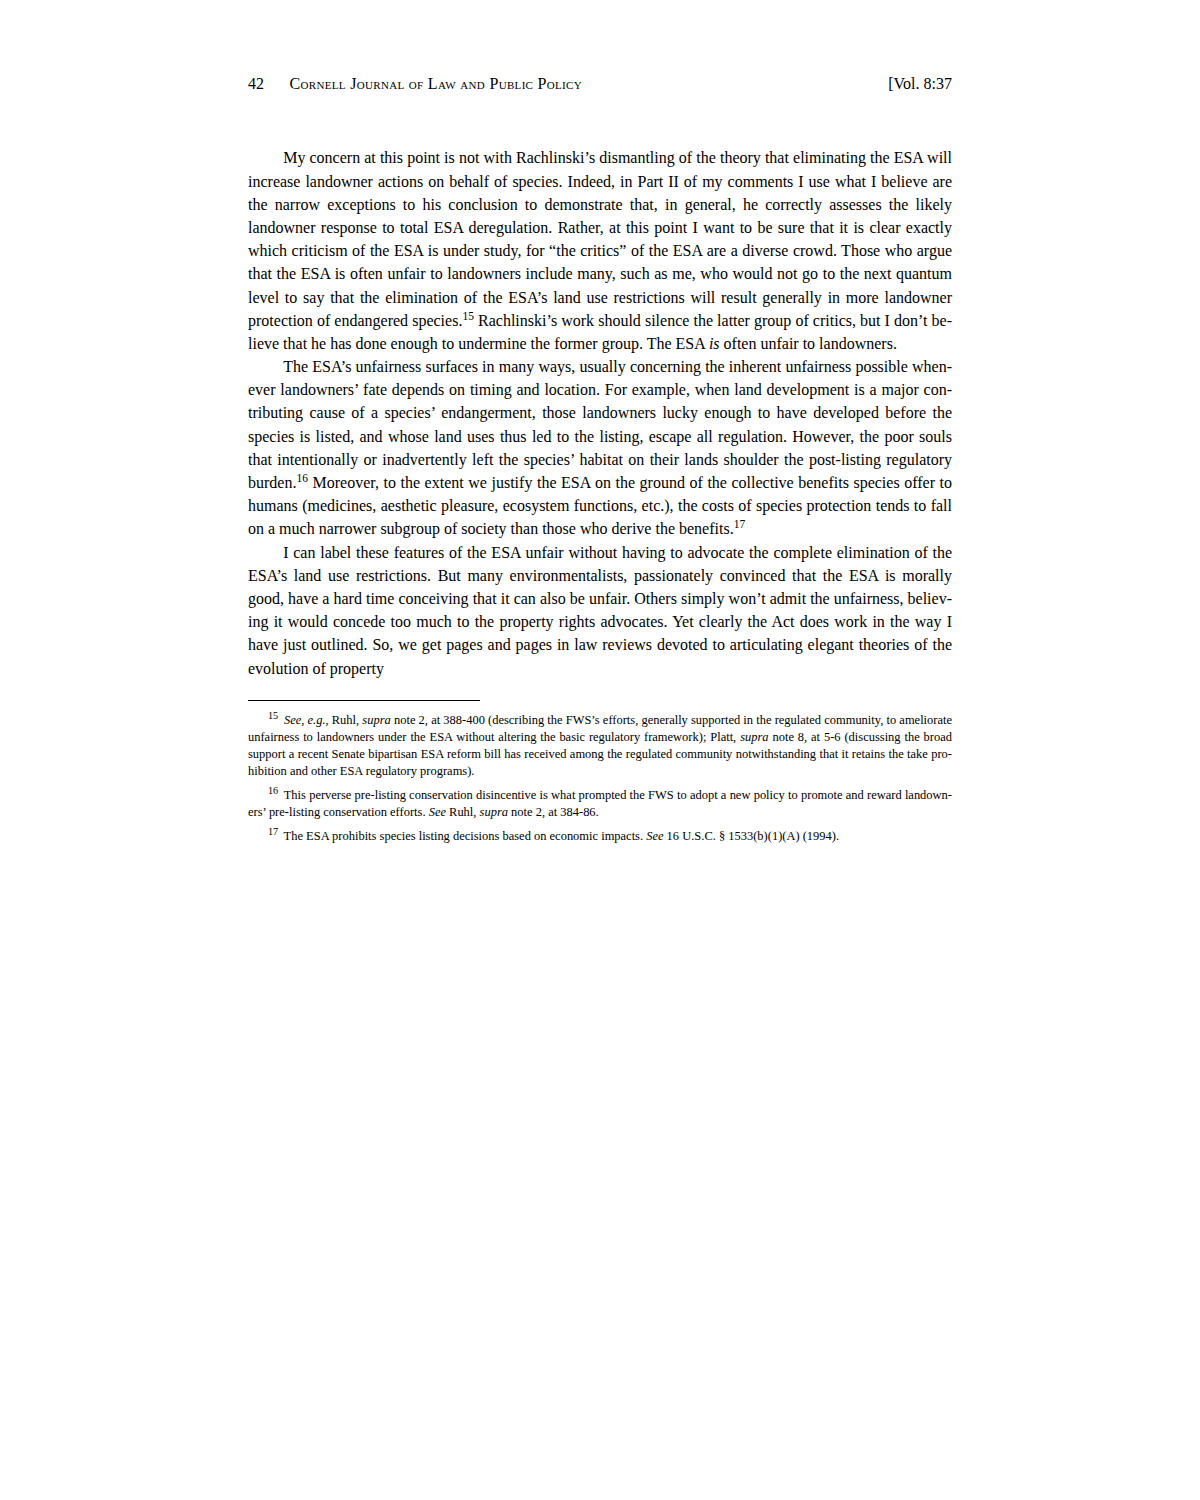42 Cornell Journal of Law and Public Policy [Vol. 8:37
My concern at this point is not with Rachlinski’s dismantling of the theory that eliminating the ESA will increase landowner actions on behalf of species. Indeed, in Part II of my comments I use what I believe are the narrow exceptions to his conclusion to demonstrate that, in general, he correctly assesses the likely landowner response to total ESA deregulation. Rather, at this point I want to be sure that it is clear exactly which criticism of the ESA is under study, for “the critics” of the ESA are a diverse crowd. Those who argue that the ESA is often unfair to landowners include many, such as me, who would not go to the next quantum level to say that the elimination of the ESA’s land use restrictions will result generally in more landowner protection of endangered species.15 Rachlinski’s work should silence the latter group of critics, but I don’t believe that he has done enough to undermine the former group. The ESA is often unfair to landowners.
The ESA’s unfairness surfaces in many ways, usually concerning the inherent unfairness possible whenever landowners’ fate depends on timing and location. For example, when land development is a major contributing cause of a species’ endangerment, those landowners lucky enough to have developed before the species is listed, and whose land uses thus led to the listing, escape all regulation. However, the poor souls that intentionally or inadvertently left the species’ habitat on their lands shoulder the post-listing regulatory burden.16 Moreover, to the extent we justify the ESA on the ground of the collective benefits species offer to humans (medicines, aesthetic pleasure, ecosystem functions, etc.), the costs of species protection tends to fall on a much narrower subgroup of society than those who derive the benefits.17
I can label these features of the ESA unfair without having to advocate the complete elimination of the ESA’s land use restrictions. But many environmentalists, passionately convinced that the ESA is morally good, have a hard time conceiving that it can also be unfair. Others simply won’t admit the unfairness, believing it would concede too much to the property rights advocates. Yet clearly the Act does work in the way I have just outlined. So, we get pages and pages in law reviews devoted to articulating elegant theories of the evolution of property
15 See, e.g., Ruhl, supra note 2, at 388-400 (describing the FWS’s efforts, generally supported in the regulated community, to ameliorate unfairness to landowners under the ESA without altering the basic regulatory framework); Platt, supra note 8, at 5-6 (discussing the broad support a recent Senate bipartisan ESA reform bill has received among the regulated community notwithstanding that it retains the take prohibition and other ESA regulatory programs).
16 This perverse pre-listing conservation disincentive is what prompted the FWS to adopt a new policy to promote and reward landowners’ pre-listing conservation efforts. See Ruhl, supra note 2, at 384-86.
17 The ESA prohibits species listing decisions based on economic impacts. See 16 U.S.C. § 1533(b)(1)(A) (1994).